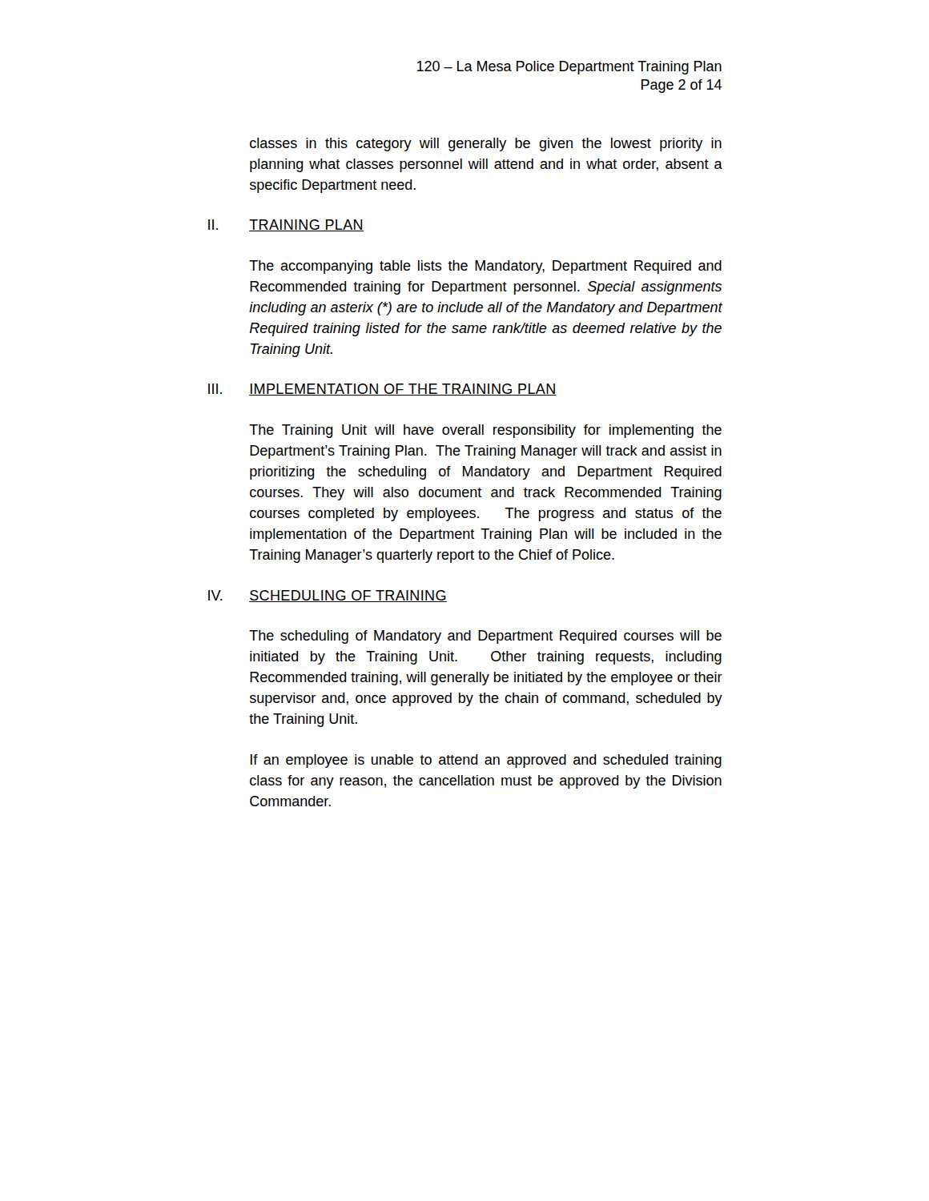120 – La Mesa Police Department Training Plan
Page 2 of 14
classes in this category will generally be given the lowest priority in planning what classes personnel will attend and in what order, absent a specific Department need.
II. TRAINING PLAN
The accompanying table lists the Mandatory, Department Required and Recommended training for Department personnel. Special assignments including an asterix (*) are to include all of the Mandatory and Department Required training listed for the same rank/title as deemed relative by the Training Unit.
III. IMPLEMENTATION OF THE TRAINING PLAN
The Training Unit will have overall responsibility for implementing the Department’s Training Plan. The Training Manager will track and assist in prioritizing the scheduling of Mandatory and Department Required courses. They will also document and track Recommended Training courses completed by employees. The progress and status of the implementation of the Department Training Plan will be included in the Training Manager’s quarterly report to the Chief of Police.
IV. SCHEDULING OF TRAINING
The scheduling of Mandatory and Department Required courses will be initiated by the Training Unit. Other training requests, including Recommended training, will generally be initiated by the employee or their supervisor and, once approved by the chain of command, scheduled by the Training Unit.
If an employee is unable to attend an approved and scheduled training class for any reason, the cancellation must be approved by the Division Commander.